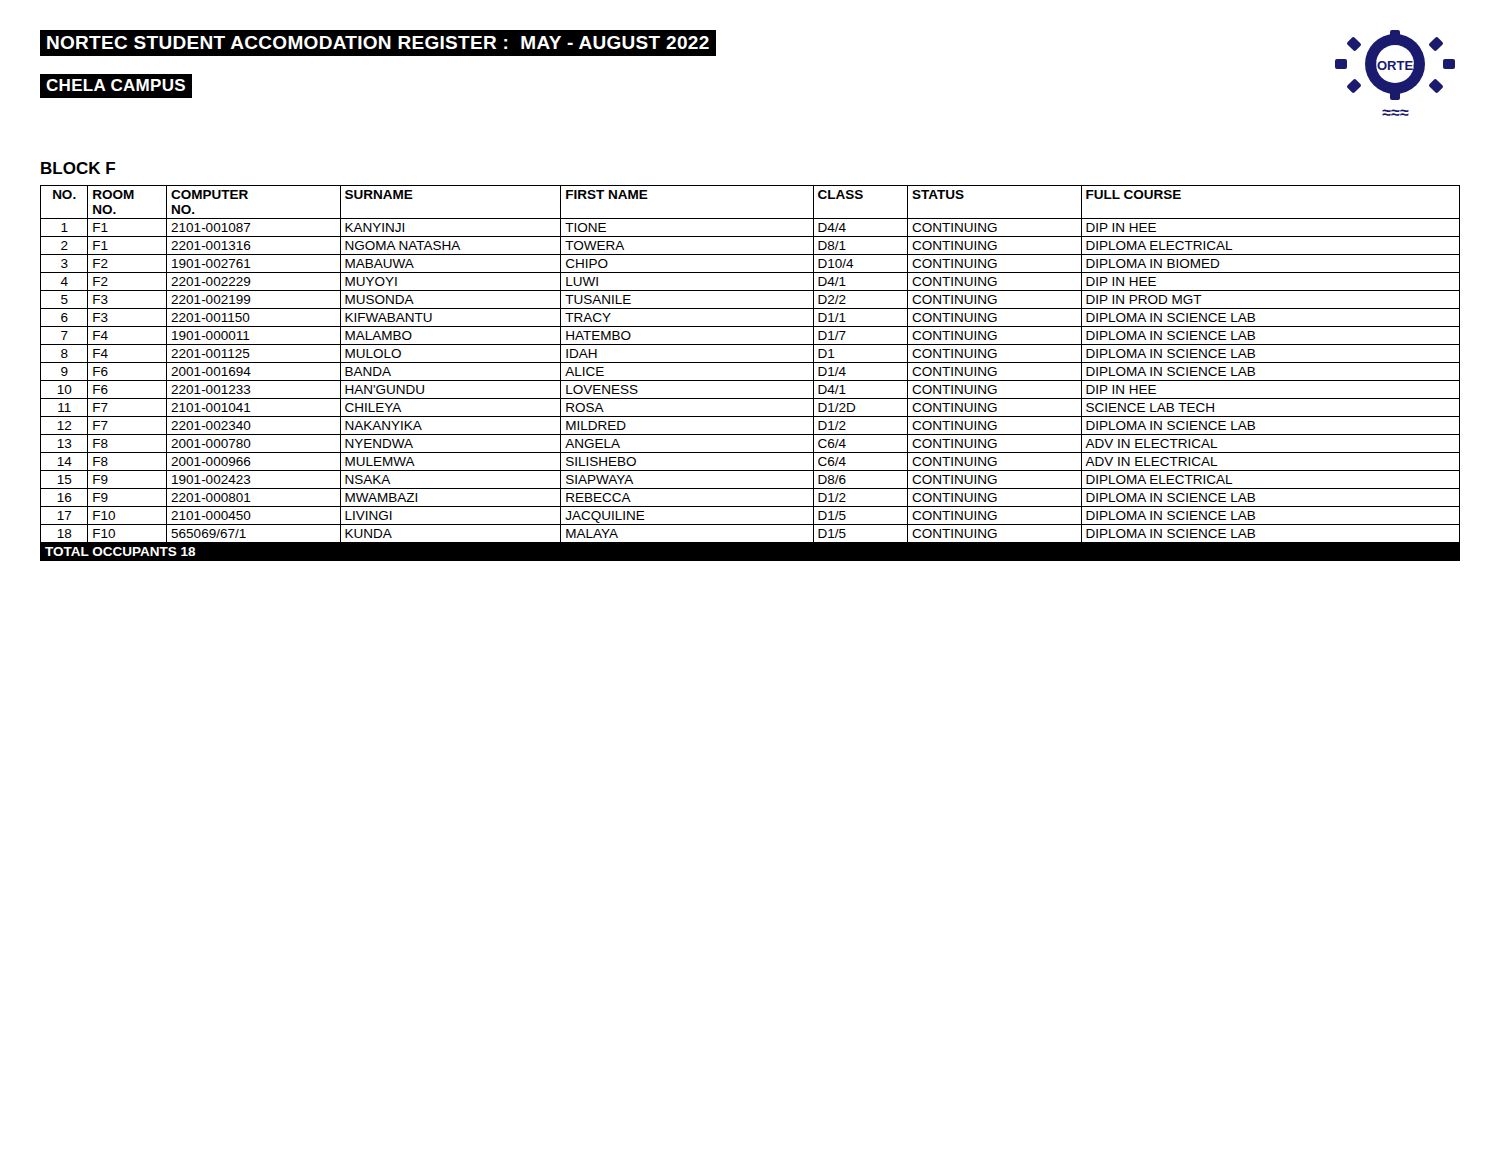NORTEC STUDENT ACCOMODATION REGISTER : MAY - AUGUST 2022
CHELA CAMPUS
NORTEC ≈≈≈
BLOCK F
| NO. | ROOM NO. | COMPUTER NO. | SURNAME | FIRST NAME | CLASS | STATUS | FULL COURSE |
| --- | --- | --- | --- | --- | --- | --- | --- |
| 1 | F1 | 2101-001087 | KANYINJI | TIONE | D4/4 | CONTINUING | DIP IN HEE |
| 2 | F1 | 2201-001316 | NGOMA NATASHA | TOWERA | D8/1 | CONTINUING | DIPLOMA ELECTRICAL |
| 3 | F2 | 1901-002761 | MABAUWA | CHIPO | D10/4 | CONTINUING | DIPLOMA IN BIOMED |
| 4 | F2 | 2201-002229 | MUYOYI | LUWI | D4/1 | CONTINUING | DIP IN HEE |
| 5 | F3 | 2201-002199 | MUSONDA | TUSANILE | D2/2 | CONTINUING | DIP IN PROD MGT |
| 6 | F3 | 2201-001150 | KIFWABANTU | TRACY | D1/1 | CONTINUING | DIPLOMA IN SCIENCE LAB |
| 7 | F4 | 1901-000011 | MALAMBO | HATEMBO | D1/7 | CONTINUING | DIPLOMA IN SCIENCE LAB |
| 8 | F4 | 2201-001125 | MULOLO | IDAH | D1 | CONTINUING | DIPLOMA IN SCIENCE LAB |
| 9 | F6 | 2001-001694 | BANDA | ALICE | D1/4 | CONTINUING | DIPLOMA IN SCIENCE LAB |
| 10 | F6 | 2201-001233 | HAN'GUNDU | LOVENESS | D4/1 | CONTINUING | DIP IN HEE |
| 11 | F7 | 2101-001041 | CHILEYA | ROSA | D1/2D | CONTINUING | SCIENCE LAB TECH |
| 12 | F7 | 2201-002340 | NAKANYIKA | MILDRED | D1/2 | CONTINUING | DIPLOMA IN SCIENCE LAB |
| 13 | F8 | 2001-000780 | NYENDWA | ANGELA | C6/4 | CONTINUING | ADV IN ELECTRICAL |
| 14 | F8 | 2001-000966 | MULEMWA | SILISHEBO | C6/4 | CONTINUING | ADV IN ELECTRICAL |
| 15 | F9 | 1901-002423 | NSAKA | SIAPWAYA | D8/6 | CONTINUING | DIPLOMA ELECTRICAL |
| 16 | F9 | 2201-000801 | MWAMBAZI | REBECCA | D1/2 | CONTINUING | DIPLOMA IN SCIENCE LAB |
| 17 | F10 | 2101-000450 | LIVINGI | JACQUILINE | D1/5 | CONTINUING | DIPLOMA IN SCIENCE LAB |
| 18 | F10 | 565069/67/1 | KUNDA | MALAYA | D1/5 | CONTINUING | DIPLOMA IN SCIENCE LAB |
| TOTAL OCCUPANTS 18 |